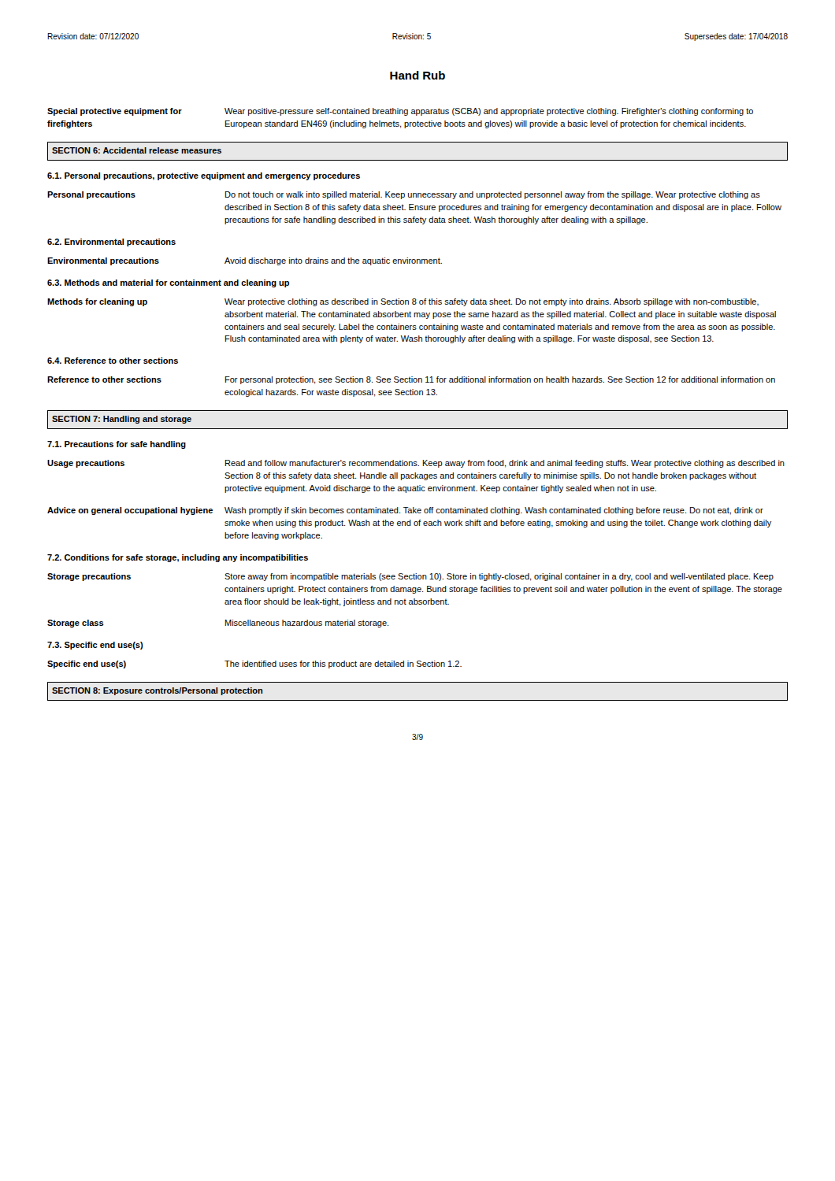Revision date: 07/12/2020 Revision: 5 Supersedes date: 17/04/2018
Hand Rub
Special protective equipment for firefighters
Wear positive-pressure self-contained breathing apparatus (SCBA) and appropriate protective clothing. Firefighter's clothing conforming to European standard EN469 (including helmets, protective boots and gloves) will provide a basic level of protection for chemical incidents.
SECTION 6: Accidental release measures
6.1. Personal precautions, protective equipment and emergency procedures
Personal precautions
Do not touch or walk into spilled material. Keep unnecessary and unprotected personnel away from the spillage. Wear protective clothing as described in Section 8 of this safety data sheet. Ensure procedures and training for emergency decontamination and disposal are in place. Follow precautions for safe handling described in this safety data sheet. Wash thoroughly after dealing with a spillage.
6.2. Environmental precautions
Environmental precautions
Avoid discharge into drains and the aquatic environment.
6.3. Methods and material for containment and cleaning up
Methods for cleaning up
Wear protective clothing as described in Section 8 of this safety data sheet. Do not empty into drains. Absorb spillage with non-combustible, absorbent material. The contaminated absorbent may pose the same hazard as the spilled material. Collect and place in suitable waste disposal containers and seal securely. Label the containers containing waste and contaminated materials and remove from the area as soon as possible. Flush contaminated area with plenty of water. Wash thoroughly after dealing with a spillage. For waste disposal, see Section 13.
6.4. Reference to other sections
Reference to other sections
For personal protection, see Section 8. See Section 11 for additional information on health hazards. See Section 12 for additional information on ecological hazards. For waste disposal, see Section 13.
SECTION 7: Handling and storage
7.1. Precautions for safe handling
Usage precautions
Read and follow manufacturer's recommendations. Keep away from food, drink and animal feeding stuffs. Wear protective clothing as described in Section 8 of this safety data sheet. Handle all packages and containers carefully to minimise spills. Do not handle broken packages without protective equipment. Avoid discharge to the aquatic environment. Keep container tightly sealed when not in use.
Advice on general occupational hygiene
Wash promptly if skin becomes contaminated. Take off contaminated clothing. Wash contaminated clothing before reuse. Do not eat, drink or smoke when using this product. Wash at the end of each work shift and before eating, smoking and using the toilet. Change work clothing daily before leaving workplace.
7.2. Conditions for safe storage, including any incompatibilities
Storage precautions
Store away from incompatible materials (see Section 10). Store in tightly-closed, original container in a dry, cool and well-ventilated place. Keep containers upright. Protect containers from damage. Bund storage facilities to prevent soil and water pollution in the event of spillage. The storage area floor should be leak-tight, jointless and not absorbent.
Storage class
Miscellaneous hazardous material storage.
7.3. Specific end use(s)
Specific end use(s)
The identified uses for this product are detailed in Section 1.2.
SECTION 8: Exposure controls/Personal protection
3/9